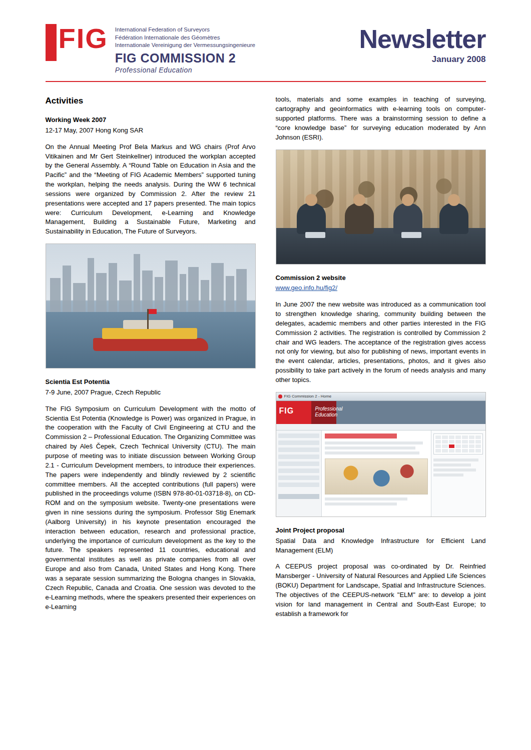FIG
International Federation of Surveyors
Fédération Internationale des Géomètres
Internationale Vereinigung der Vermessungsingenieure
FIG COMMISSION 2
Professional Education
Newsletter
January 2008
Activities
Working Week 2007
12-17 May, 2007 Hong Kong SAR
On the Annual Meeting Prof Bela Markus and WG chairs (Prof Arvo Vitikainen and Mr Gert Steinkellner) introduced the workplan accepted by the General Assembly. A “Round Table on Education in Asia and the Pacific” and the “Meeting of FIG Academic Members” supported tuning the workplan, helping the needs analysis. During the WW 6 technical sessions were organized by Commission 2. After the review 21 presentations were accepted and 17 papers presented. The main topics were: Curriculum Development, e-Learning and Knowledge Management, Building a Sustainable Future, Marketing and Sustainability in Education, The Future of Surveyors.
Scientia Est Potentia
7-9 June, 2007 Prague, Czech Republic
The FIG Symposium on Curriculum Development with the motto of Scientia Est Potentia (Knowledge is Power) was organized in Prague, in the cooperation with the Faculty of Civil Engineering at CTU and the Commission 2 – Professional Education. The Organizing Committee was chaired by Aleš Čepek, Czech Technical University (CTU). The main purpose of meeting was to initiate discussion between Working Group 2.1 - Curriculum Development members, to introduce their experiences. The papers were independently and blindly reviewed by 2 scientific committee members. All the accepted contributions (full papers) were published in the proceedings volume (ISBN 978-80-01-03718-8), on CD-ROM and on the symposium website. Twenty-one presentations were given in nine sessions during the symposium. Professor Stig Enemark (Aalborg University) in his keynote presentation encouraged the interaction between education, research and professional practice, underlying the importance of curriculum development as the key to the future. The speakers represented 11 countries, educational and governmental institutes as well as private companies from all over Europe and also from Canada, United States and Hong Kong. There was a separate session summarizing the Bologna changes in Slovakia, Czech Republic, Canada and Croatia. One session was devoted to the e-Learning methods, where the speakers presented their experiences on e-Learning
tools, materials and some examples in teaching of surveying, cartography and geoinformatics with e-learning tools on computer-supported platforms. There was a brainstorming session to define a “core knowledge base” for surveying education moderated by Ann Johnson (ESRI).
Commission 2 website
www.geo.info.hu/fig2/
In June 2007 the new website was introduced as a communication tool to strengthen knowledge sharing, community building between the delegates, academic members and other parties interested in the FIG Commission 2 activities. The registration is controlled by Commission 2 chair and WG leaders. The acceptance of the registration gives access not only for viewing, but also for publishing of news, important events in the event calendar, articles, presentations, photos, and it gives also possibility to take part actively in the forum of needs analysis and many other topics.
FIG Commission 2 - Home
FIG Professional
Education
Joint Project proposal
Spatial Data and Knowledge Infrastructure for Efficient Land Management (ELM)
A CEEPUS project proposal was co-ordinated by Dr. Reinfried Mansberger - University of Natural Resources and Applied Life Sciences (BOKU) Department for Landscape, Spatial and Infrastructure Sciences. The objectives of the CEEPUS-network "ELM" are: to develop a joint vision for land management in Central and South-East Europe; to establish a framework for